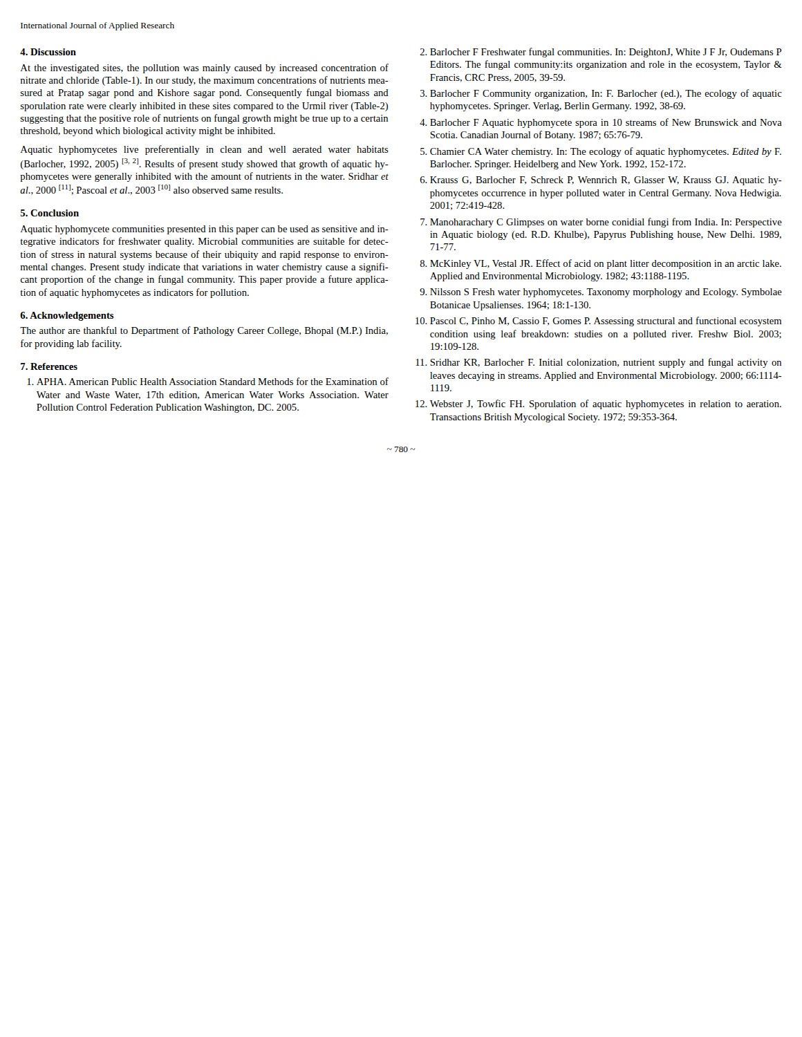International Journal of Applied Research
4. Discussion
At the investigated sites, the pollution was mainly caused by increased concentration of nitrate and chloride (Table-1). In our study, the maximum concentrations of nutrients measured at Pratap sagar pond and Kishore sagar pond. Consequently fungal biomass and sporulation rate were clearly inhibited in these sites compared to the Urmil river (Table-2) suggesting that the positive role of nutrients on fungal growth might be true up to a certain threshold, beyond which biological activity might be inhibited.
Aquatic hyphomycetes live preferentially in clean and well aerated water habitats (Barlocher, 1992, 2005) [3, 2]. Results of present study showed that growth of aquatic hyphomycetes were generally inhibited with the amount of nutrients in the water. Sridhar et al., 2000 [11]; Pascoal et al., 2003 [10] also observed same results.
5. Conclusion
Aquatic hyphomycete communities presented in this paper can be used as sensitive and integrative indicators for freshwater quality. Microbial communities are suitable for detection of stress in natural systems because of their ubiquity and rapid response to environmental changes. Present study indicate that variations in water chemistry cause a significant proportion of the change in fungal community. This paper provide a future application of aquatic hyphomycetes as indicators for pollution.
6. Acknowledgements
The author are thankful to Department of Pathology Career College, Bhopal (M.P.) India, for providing lab facility.
7. References
APHA. American Public Health Association Standard Methods for the Examination of Water and Waste Water, 17th edition, American Water Works Association. Water Pollution Control Federation Publication Washington, DC. 2005.
Barlocher F Freshwater fungal communities. In: DeightonJ, White J F Jr, Oudemans P Editors. The fungal community:its organization and role in the ecosystem, Taylor & Francis, CRC Press, 2005, 39-59.
Barlocher F Community organization, In: F. Barlocher (ed.), The ecology of aquatic hyphomycetes. Springer. Verlag, Berlin Germany. 1992, 38-69.
Barlocher F Aquatic hyphomycete spora in 10 streams of New Brunswick and Nova Scotia. Canadian Journal of Botany. 1987; 65:76-79.
Chamier CA Water chemistry. In: The ecology of aquatic hyphomycetes. Edited by F. Barlocher. Springer. Heidelberg and New York. 1992, 152-172.
Krauss G, Barlocher F, Schreck P, Wennrich R, Glasser W, Krauss GJ. Aquatic hyphomycetes occurrence in hyper polluted water in Central Germany. Nova Hedwigia. 2001; 72:419-428.
Manoharachary C Glimpses on water borne conidial fungi from India. In: Perspective in Aquatic biology (ed. R.D. Khulbe), Papyrus Publishing house, New Delhi. 1989, 71-77.
McKinley VL, Vestal JR. Effect of acid on plant litter decomposition in an arctic lake. Applied and Environmental Microbiology. 1982; 43:1188-1195.
Nilsson S Fresh water hyphomycetes. Taxonomy morphology and Ecology. Symbolae Botanicae Upsalienses. 1964; 18:1-130.
Pascol C, Pinho M, Cassio F, Gomes P. Assessing structural and functional ecosystem condition using leaf breakdown: studies on a polluted river. Freshw Biol. 2003; 19:109-128.
Sridhar KR, Barlocher F. Initial colonization, nutrient supply and fungal activity on leaves decaying in streams. Applied and Environmental Microbiology. 2000; 66:1114-1119.
Webster J, Towfic FH. Sporulation of aquatic hyphomycetes in relation to aeration. Transactions British Mycological Society. 1972; 59:353-364.
~ 780 ~